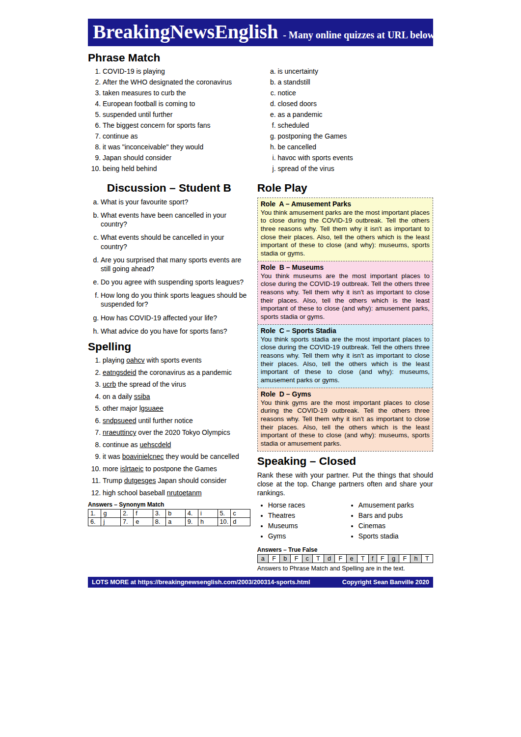BreakingNewsEnglish - Many online quizzes at URL below
Phrase Match
COVID-19 is playing
After the WHO designated the coronavirus
taken measures to curb the
European football is coming to
suspended until further
The biggest concern for sports fans
continue as
it was "inconceivable" they would
Japan should consider
being held behind
is uncertainty
a standstill
notice
closed doors
as a pandemic
scheduled
postponing the Games
be cancelled
havoc with sports events
spread of the virus
Discussion – Student B
What is your favourite sport?
What events have been cancelled in your country?
What events should be cancelled in your country?
Are you surprised that many sports events are still going ahead?
Do you agree with suspending sports leagues?
How long do you think sports leagues should be suspended for?
How has COVID-19 affected your life?
What advice do you have for sports fans?
Spelling
playing oahcv with sports events
eatngsdeid the coronavirus as a pandemic
ucrb the spread of the virus
on a daily ssiba
other major lgsuaee
sndpsueed until further notice
nraeuttincy over the 2020 Tokyo Olympics
continue as uehscdeld
it was boavinielcnec they would be cancelled
more islrtaeic to postpone the Games
Trump dutgesges Japan should consider
high school baseball nrutoetanm
Answers – Synonym Match
| 1. | g | 2. | f | 3. | b | 4. | i | 5. | c |
| 6. | j | 7. | e | 8. | a | 9. | h | 10. | d |
Role Play
Role A – Amusement Parks
You think amusement parks are the most important places to close during the COVID-19 outbreak. Tell the others three reasons why. Tell them why it isn't as important to close their places. Also, tell the others which is the least important of these to close (and why): museums, sports stadia or gyms.
Role B – Museums
You think museums are the most important places to close during the COVID-19 outbreak. Tell the others three reasons why. Tell them why it isn't as important to close their places. Also, tell the others which is the least important of these to close (and why): amusement parks, sports stadia or gyms.
Role C – Sports Stadia
You think sports stadia are the most important places to close during the COVID-19 outbreak. Tell the others three reasons why. Tell them why it isn't as important to close their places. Also, tell the others which is the least important of these to close (and why): museums, amusement parks or gyms.
Role D – Gyms
You think gyms are the most important places to close during the COVID-19 outbreak. Tell the others three reasons why. Tell them why it isn't as important to close their places. Also, tell the others which is the least important of these to close (and why): museums, sports stadia or amusement parks.
Speaking – Closed
Rank these with your partner. Put the things that should close at the top. Change partners often and share your rankings.
Horse races
Theatres
Museums
Gyms
Amusement parks
Bars and pubs
Cinemas
Sports stadia
Answers – True False
| a | F | b | F | c | T | d | F | e | T | f | F | g | F | h | T |
Answers to Phrase Match and Spelling are in the text.
LOTS MORE at https://breakingnewsenglish.com/2003/200314-sports.html Copyright Sean Banville 2020